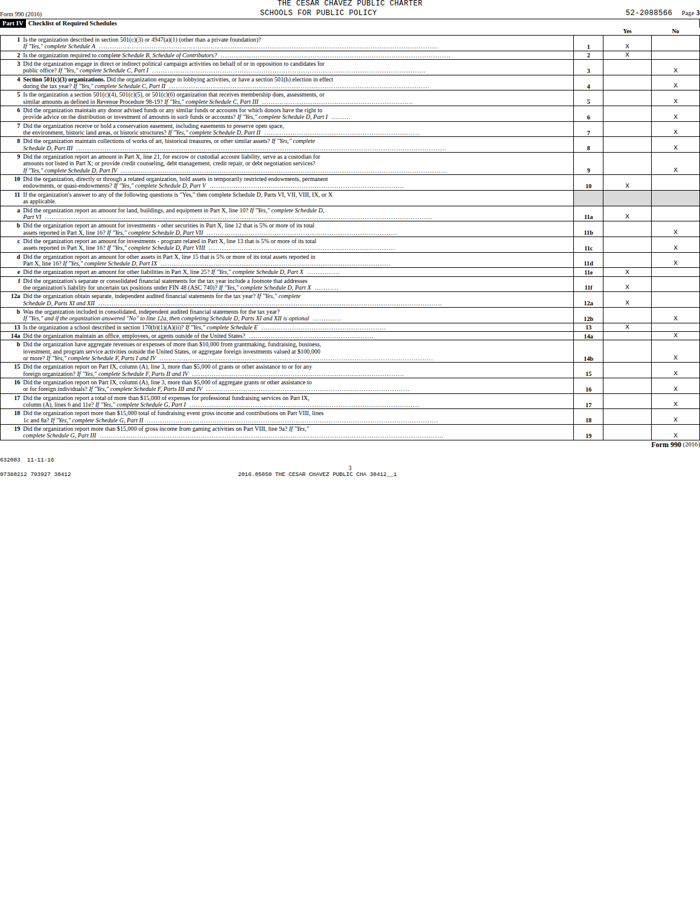THE CESAR CHAVEZ PUBLIC CHARTER
Form 990 (2016)
SCHOOLS FOR PUBLIC POLICY
52-2088566 Page 3
Part IV
Checklist of Required Schedules
| | Yes | No |
| --- | --- | --- |
| 1 | Is the organization described in section 501(c)(3) or 4947(a)(1) (other than a private foundation)? If "Yes," complete Schedule A ................................................................................................................................................................. | 1 | X | |
| 2 | Is the organization required to complete Schedule B, Schedule of Contributors? ......................................................................................................... | 2 | X | |
| 3 | Did the organization engage in direct or indirect political campaign activities on behalf of or in opposition to candidates for public office? If "Yes," complete Schedule C, Part I ............................................................................................................................. | 3 | | X |
| 4 | Section 501(c)(3) organizations. Did the organization engage in lobbying activities, or have a section 501(h) election in effect during the tax year? If "Yes," complete Schedule C, Part II ....................................................................................................................... | 4 | | X |
| 5 | Is the organization a section 501(c)(4), 501(c)(5), or 501(c)(6) organization that receives membership dues, assessments, or similar amounts as defined in Revenue Procedure 98-19? If "Yes," complete Schedule C, Part III ..................................................................... | 5 | | X |
| 6 | Did the organization maintain any donor advised funds or any similar funds or accounts for which donors have the right to provide advice on the distribution or investment of amounts in such funds or accounts? If "Yes," complete Schedule D, Part I ......... | 6 | | X |
| 7 | Did the organization receive or hold a conservation easement, including easements to preserve open space, the environment, historic land areas, or historic structures? If "Yes," complete Schedule D, Part II ....................................................................... | 7 | | X |
| 8 | Did the organization maintain collections of works of art, historical treasures, or other similar assets? If "Yes," complete Schedule D, Part III ......................................................................................................................................................................... | 8 | | X |
| 9 | Did the organization report an amount in Part X, line 21, for escrow or custodial account liability, serve as a custodian for amounts not listed in Part X; or provide credit counseling, debt management, credit repair, or debt negotiation services? If "Yes," complete Schedule D, Part IV ..................................................................................................................................................... | 9 | | X |
| 10 | Did the organization, directly or through a related organization, hold assets in temporarily restricted endowments, permanent endowments, or quasi-endowments? If "Yes," complete Schedule D, Part V ......................................................................................... | 10 | X | |
| 11 | If the organization's answer to any of the following questions is "Yes," then complete Schedule D, Parts VI, VII, VIII, IX, or X as applicable. | | | |
| a | Did the organization report an amount for land, buildings, and equipment in Part X, line 10? If "Yes," complete Schedule D, Part VI ................................................................................................................................................................................. | 11a | X | |
| b | Did the organization report an amount for investments - other securities in Part X, line 12 that is 5% or more of its total assets reported in Part X, line 16? If "Yes," complete Schedule D, Part VII ....................................................................................... | 11b | | X |
| c | Did the organization report an amount for investments - program related in Part X, line 13 that is 5% or more of its total assets reported in Part X, line 16? If "Yes," complete Schedule D, Part VIII ..................................................................................... | 11c | | X |
| d | Did the organization report an amount for other assets in Part X, line 15 that is 5% or more of its total assets reported in Part X, line 16? If "Yes," complete Schedule D, Part IX ......................................................................................................... | 11d | | X |
| e | Did the organization report an amount for other liabilities in Part X, line 25? If "Yes," complete Schedule D, Part X ............... | 11e | X | |
| f | Did the organization's separate or consolidated financial statements for the tax year include a footnote that addresses the organization's liability for uncertain tax positions under FIN 48 (ASC 740)? If "Yes," complete Schedule D, Part X ........... | 11f | X | |
| 12a | Did the organization obtain separate, independent audited financial statements for the tax year? If "Yes," complete Schedule D, Parts XI and XII ............................................................................................................................................................. | 12a | X | |
| b | Was the organization included in consolidated, independent audited financial statements for the tax year? If "Yes," and if the organization answered "No" to line 12a, then completing Schedule D, Parts XI and XII is optional ............. | 12b | | X |
| 13 | Is the organization a school described in section 170(b)(1)(A)(ii)? If "Yes," complete Schedule E ......................................................... | 13 | X | |
| 14a | Did the organization maintain an office, employees, or agents outside of the United States? ......................................................... | 14a | | X |
| b | Did the organization have aggregate revenues or expenses of more than $10,000 from grantmaking, fundraising, business, investment, and program service activities outside the United States, or aggregate foreign investments valued at $100,000 or more? If "Yes," complete Schedule F, Parts I and IV ............................................................................................................................. | 14b | | X |
| 15 | Did the organization report on Part IX, column (A), line 3, more than $5,000 of grants or other assistance to or for any foreign organization? If "Yes," complete Schedule F, Parts II and IV ................................................................................................. | 15 | | X |
| 16 | Did the organization report on Part IX, column (A), line 3, more than $5,000 of aggregate grants or other assistance to or for foreign individuals? If "Yes," complete Schedule F, Parts III and IV ............................................................................................. | 16 | | X |
| 17 | Did the organization report a total of more than $15,000 of expenses for professional fundraising services on Part IX, column (A), lines 6 and 11e? If "Yes," complete Schedule G, Part I ......................................................................................................... | 17 | | X |
| 18 | Did the organization report more than $15,000 total of fundraising event gross income and contributions on Part VIII, lines 1c and 8a? If "Yes," complete Schedule G, Part II ..................................................................................................................................... | 18 | | X |
| 19 | Did the organization report more than $15,000 of gross income from gaming activities on Part VIII, line 9a? If "Yes," complete Schedule G, Part III ............................................................................................................................................................. | 19 | | X |
Form 990 (2016)
632003 11-11-16
3
07380212 793927 30412
2016.05050 THE CESAR CHAVEZ PUBLIC CHA 30412__1